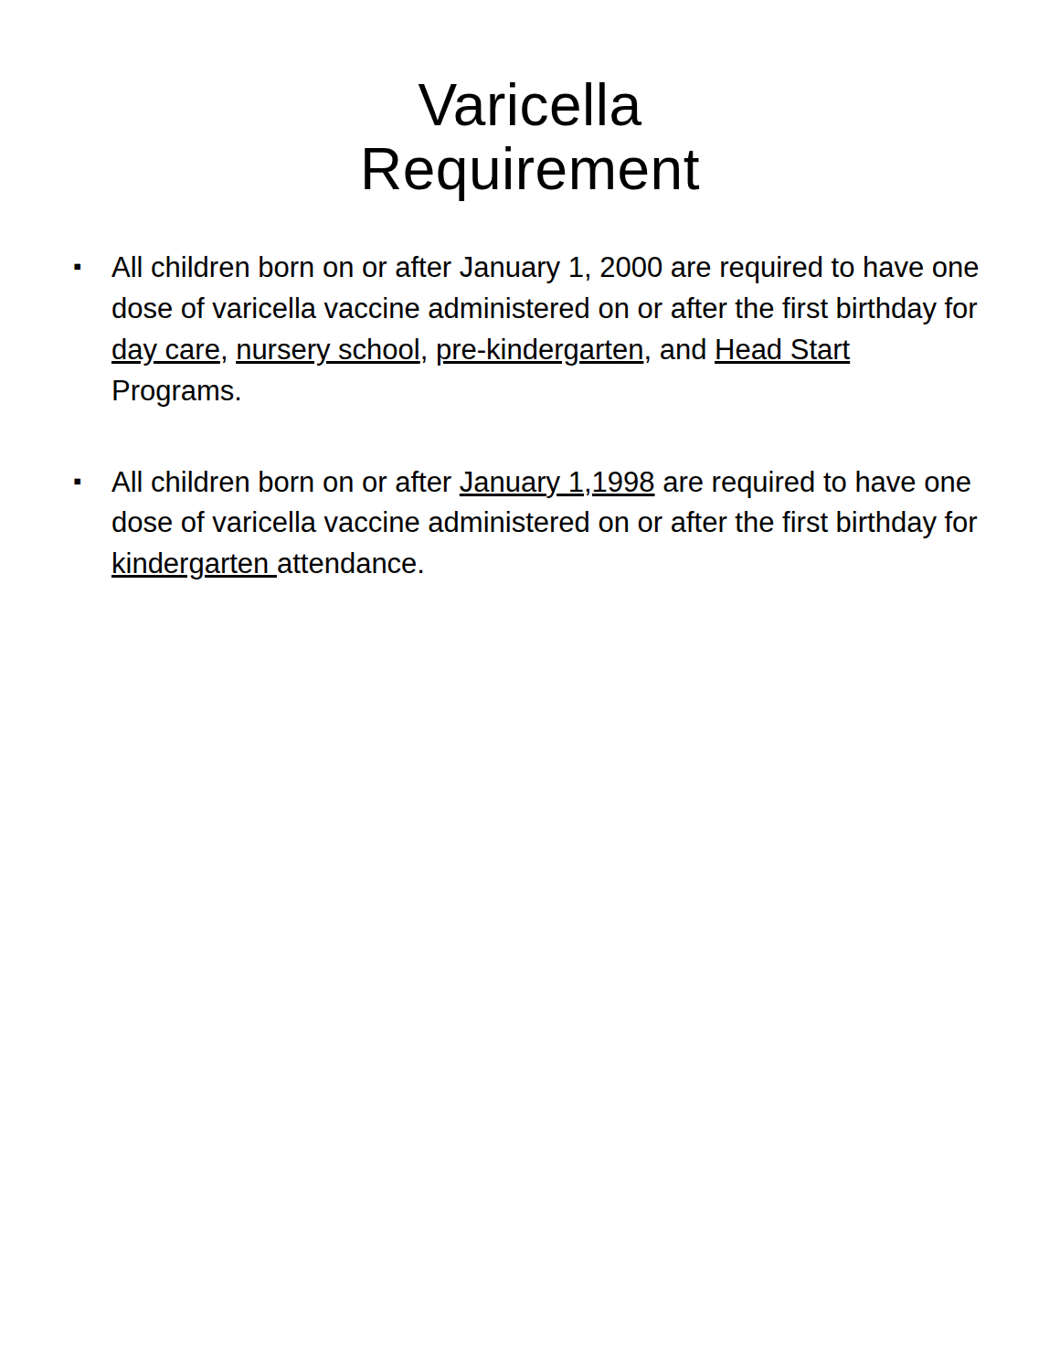Varicella
Requirement
All children born on or after January 1, 2000 are required to have one dose of varicella vaccine administered on or after the first birthday for day care, nursery school, pre-kindergarten, and Head Start Programs.
All children born on or after January 1,1998 are required to have one dose of varicella vaccine administered on or after the first birthday for kindergarten attendance.